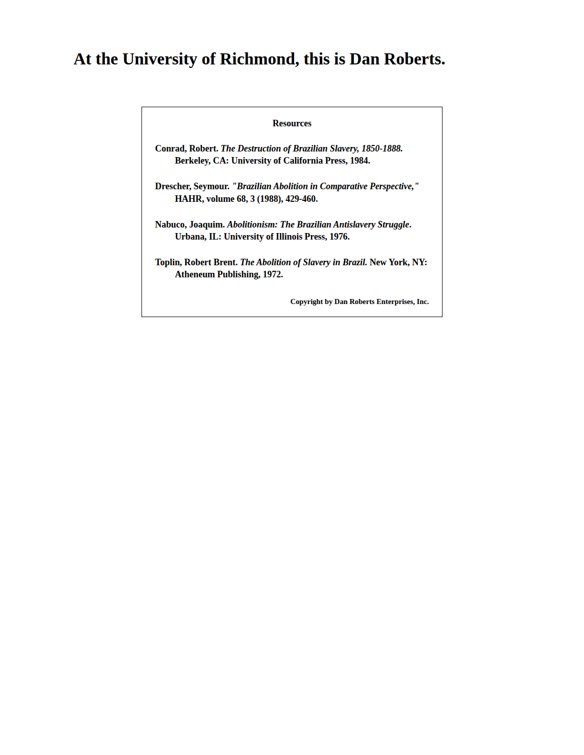At the University of Richmond, this is Dan Roberts.
Resources
Conrad, Robert. The Destruction of Brazilian Slavery, 1850-1888. Berkeley, CA: University of California Press, 1984.
Drescher, Seymour. "Brazilian Abolition in Comparative Perspective," HAHR, volume 68, 3 (1988), 429-460.
Nabuco, Joaquim. Abolitionism: The Brazilian Antislavery Struggle. Urbana, IL: University of Illinois Press, 1976.
Toplin, Robert Brent. The Abolition of Slavery in Brazil. New York, NY: Atheneum Publishing, 1972.
Copyright by Dan Roberts Enterprises, Inc.